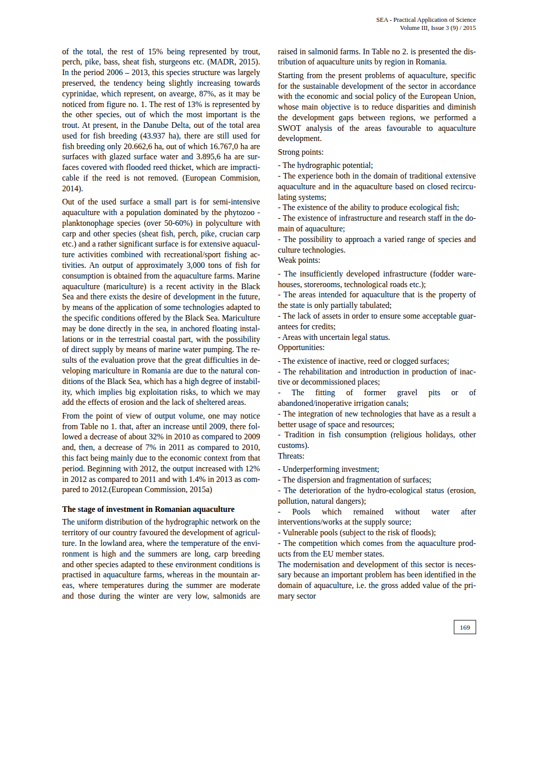SEA - Practical Application of Science
Volume III, Issue 3 (9) / 2015
of the total, the rest of 15% being represented by trout, perch, pike, bass, sheat fish, sturgeons etc. (MADR, 2015). In the period 2006 – 2013, this species structure was largely preserved, the tendency being slightly increasing towards cyprinidae, which represent, on avearge, 87%, as it may be noticed from figure no. 1. The rest of 13% is represented by the other species, out of which the most important is the trout. At present, in the Danube Delta, out of the total area used for fish breeding (43.937 ha), there are still used for fish breeding only 20.662,6 ha, out of which 16.767,0 ha are surfaces with glazed surface water and 3.895,6 ha are surfaces covered with flooded reed thicket, which are impracticable if the reed is not removed. (European Commision, 2014).
Out of the used surface a small part is for semi-intensive aquaculture with a population dominated by the phytozoo - planktonophage species (over 50-60%) in polyculture with carp and other species (sheat fish, perch, pike, crucian carp etc.) and a rather significant surface is for extensive aquaculture activities combined with recreational/sport fishing activities. An output of approximately 3,000 tons of fish for consumption is obtained from the aquaculture farms. Marine aquaculture (mariculture) is a recent activity in the Black Sea and there exists the desire of development in the future, by means of the application of some technologies adapted to the specific conditions offered by the Black Sea. Mariculture may be done directly in the sea, in anchored floating installations or in the terrestrial coastal part, with the possibility of direct supply by means of marine water pumping. The results of the evaluation prove that the great difficulties in developing mariculture in Romania are due to the natural conditions of the Black Sea, which has a high degree of instability, which implies big exploitation risks, to which we may add the effects of erosion and the lack of sheltered areas.
From the point of view of output volume, one may notice from Table no 1. that, after an increase until 2009, there followed a decrease of about 32% in 2010 as compared to 2009 and, then, a decrease of 7% in 2011 as compared to 2010, this fact being mainly due to the economic context from that period. Beginning with 2012, the output increased with 12% in 2012 as compared to 2011 and with 1.4% in 2013 as compared to 2012.(European Commission, 2015a)
The stage of investment in Romanian aquaculture
The uniform distribution of the hydrographic network on the territory of our country favoured the development of agriculture. In the lowland area, where the temperature of the environment is high and the summers are long, carp breeding and other species adapted to these environment conditions is practised in aquaculture farms, whereas in the mountain areas, where temperatures during the summer are moderate and those during the winter are very low, salmonids are raised in salmonid farms. In Table no 2. is presented the distribution of aquaculture units by region in Romania.
Starting from the present problems of aquaculture, specific for the sustainable development of the sector in accordance with the economic and social policy of the European Union, whose main objective is to reduce disparities and diminish the development gaps between regions, we performed a SWOT analysis of the areas favourable to aquaculture development.
Strong points:
- The hydrographic potential;
- The experience both in the domain of traditional extensive aquaculture and in the aquaculture based on closed recirculating systems;
- The existence of the ability to produce ecological fish;
- The existence of infrastructure and research staff in the domain of aquaculture;
- The possibility to approach a varied range of species and culture technologies.
Weak points:
- The insufficiently developed infrastructure (fodder warehouses, storerooms, technological roads etc.);
- The areas intended for aquaculture that is the property of the state is only partially tabulated;
- The lack of assets in order to ensure some acceptable guarantees for credits;
- Areas with uncertain legal status.
Opportunities:
- The existence of inactive, reed or clogged surfaces;
- The rehabilitation and introduction in production of inactive or decommissioned places;
- The fitting of former gravel pits or of abandoned/inoperative irrigation canals;
- The integration of new technologies that have as a result a better usage of space and resources;
- Tradition in fish consumption (religious holidays, other customs).
Threats:
- Underperforming investment;
- The dispersion and fragmentation of surfaces;
- The deterioration of the hydro-ecological status (erosion, pollution, natural dangers);
- Pools which remained without water after interventions/works at the supply source;
- Vulnerable pools (subject to the risk of floods);
- The competition which comes from the aquaculture products from the EU member states.
The modernisation and development of this sector is necessary because an important problem has been identified in the domain of aquaculture, i.e. the gross added value of the primary sector
169